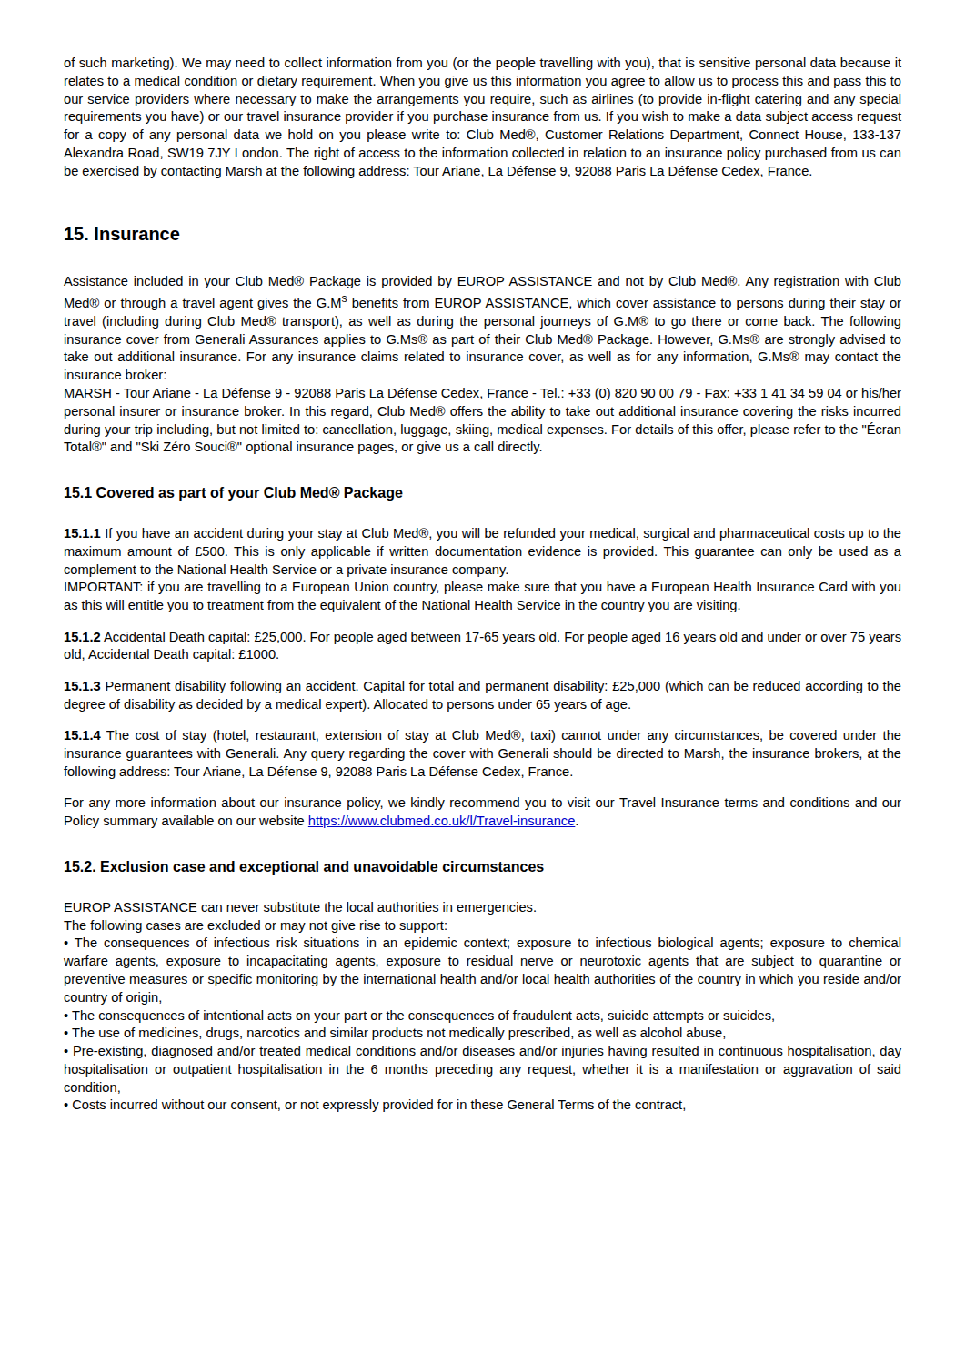of such marketing). We may need to collect information from you (or the people travelling with you), that is sensitive personal data because it relates to a medical condition or dietary requirement. When you give us this information you agree to allow us to process this and pass this to our service providers where necessary to make the arrangements you require, such as airlines (to provide in-flight catering and any special requirements you have) or our travel insurance provider if you purchase insurance from us. If you wish to make a data subject access request for a copy of any personal data we hold on you please write to: Club Med®, Customer Relations Department, Connect House, 133-137 Alexandra Road, SW19 7JY London. The right of access to the information collected in relation to an insurance policy purchased from us can be exercised by contacting Marsh at the following address: Tour Ariane, La Défense 9, 92088 Paris La Défense Cedex, France.
15. Insurance
Assistance included in your Club Med® Package is provided by EUROP ASSISTANCE and not by Club Med®. Any registration with Club Med® or through a travel agent gives the G.Ms benefits from EUROP ASSISTANCE, which cover assistance to persons during their stay or travel (including during Club Med® transport), as well as during the personal journeys of G.M® to go there or come back. The following insurance cover from Generali Assurances applies to G.Ms® as part of their Club Med® Package. However, G.Ms® are strongly advised to take out additional insurance. For any insurance claims related to insurance cover, as well as for any information, G.Ms® may contact the insurance broker:
MARSH - Tour Ariane - La Défense 9 - 92088 Paris La Défense Cedex, France - Tel.: +33 (0) 820 90 00 79 - Fax: +33 1 41 34 59 04 or his/her personal insurer or insurance broker. In this regard, Club Med® offers the ability to take out additional insurance covering the risks incurred during your trip including, but not limited to: cancellation, luggage, skiing, medical expenses. For details of this offer, please refer to the "Écran Total®" and "Ski Zéro Souci®" optional insurance pages, or give us a call directly.
15.1 Covered as part of your Club Med® Package
15.1.1 If you have an accident during your stay at Club Med®, you will be refunded your medical, surgical and pharmaceutical costs up to the maximum amount of £500. This is only applicable if written documentation evidence is provided. This guarantee can only be used as a complement to the National Health Service or a private insurance company.
IMPORTANT: if you are travelling to a European Union country, please make sure that you have a European Health Insurance Card with you as this will entitle you to treatment from the equivalent of the National Health Service in the country you are visiting.
15.1.2 Accidental Death capital: £25,000. For people aged between 17-65 years old. For people aged 16 years old and under or over 75 years old, Accidental Death capital: £1000.
15.1.3 Permanent disability following an accident. Capital for total and permanent disability: £25,000 (which can be reduced according to the degree of disability as decided by a medical expert). Allocated to persons under 65 years of age.
15.1.4 The cost of stay (hotel, restaurant, extension of stay at Club Med®, taxi) cannot under any circumstances, be covered under the insurance guarantees with Generali. Any query regarding the cover with Generali should be directed to Marsh, the insurance brokers, at the following address: Tour Ariane, La Défense 9, 92088 Paris La Défense Cedex, France.
For any more information about our insurance policy, we kindly recommend you to visit our Travel Insurance terms and conditions and our Policy summary available on our website https://www.clubmed.co.uk/l/Travel-insurance.
15.2. Exclusion case and exceptional and unavoidable circumstances
EUROP ASSISTANCE can never substitute the local authorities in emergencies.
The following cases are excluded or may not give rise to support:
• The consequences of infectious risk situations in an epidemic context; exposure to infectious biological agents; exposure to chemical warfare agents, exposure to incapacitating agents, exposure to residual nerve or neurotoxic agents that are subject to quarantine or preventive measures or specific monitoring by the international health and/or local health authorities of the country in which you reside and/or country of origin,
• The consequences of intentional acts on your part or the consequences of fraudulent acts, suicide attempts or suicides,
• The use of medicines, drugs, narcotics and similar products not medically prescribed, as well as alcohol abuse,
• Pre-existing, diagnosed and/or treated medical conditions and/or diseases and/or injuries having resulted in continuous hospitalisation, day hospitalisation or outpatient hospitalisation in the 6 months preceding any request, whether it is a manifestation or aggravation of said condition,
• Costs incurred without our consent, or not expressly provided for in these General Terms of the contract,